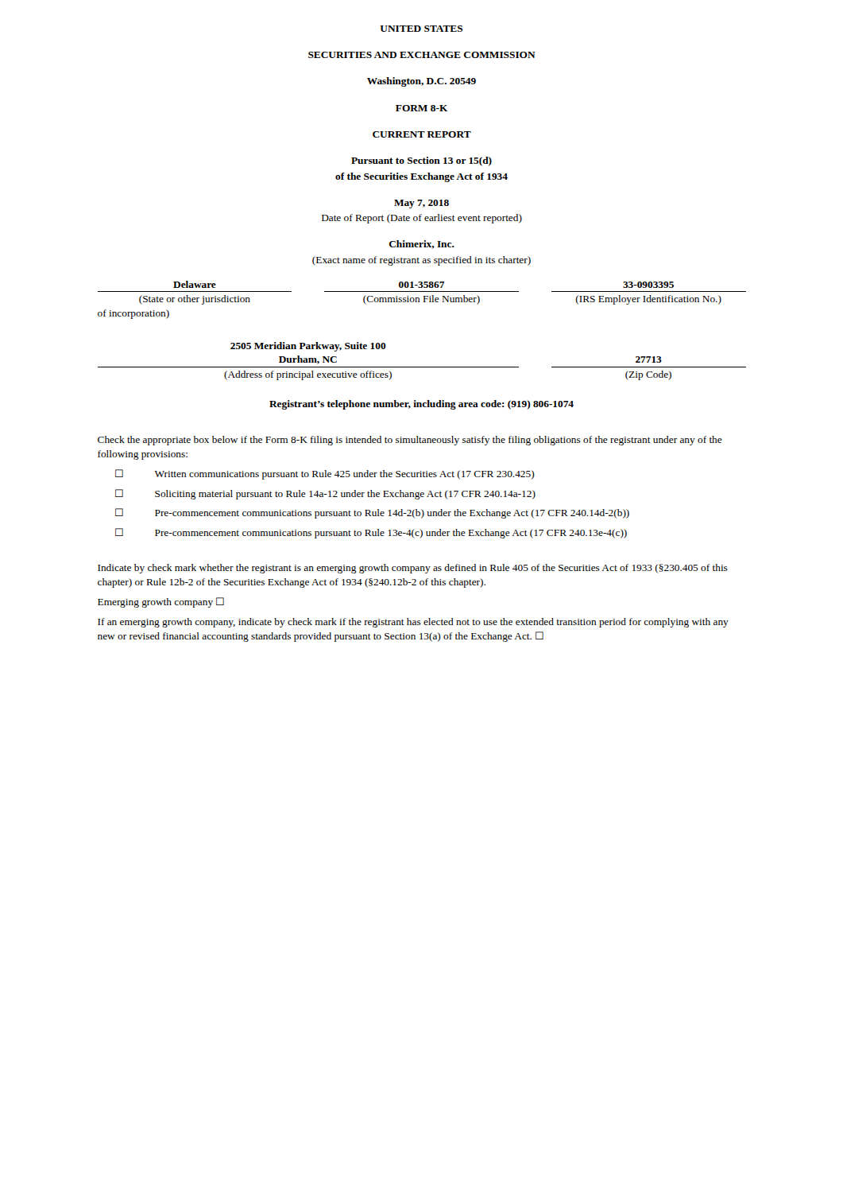UNITED STATES
SECURITIES AND EXCHANGE COMMISSION
Washington, D.C. 20549
FORM 8-K
CURRENT REPORT
Pursuant to Section 13 or 15(d)
of the Securities Exchange Act of 1934
May 7, 2018
Date of Report (Date of earliest event reported)
Chimerix, Inc.
(Exact name of registrant as specified in its charter)
| Delaware | | 001-35867 | | 33-0903395 |
| (State or other jurisdiction | | (Commission File Number) | | (IRS Employer Identification No.) |
| of incorporation) | | | | |
| 2505 Meridian Parkway, Suite 100 | | |
| Durham, NC | | 27713 |
| (Address of principal executive offices) | | (Zip Code) |
Registrant’s telephone number, including area code: (919) 806-1074
Check the appropriate box below if the Form 8-K filing is intended to simultaneously satisfy the filing obligations of the registrant under any of the following provisions:
☐
Written communications pursuant to Rule 425 under the Securities Act (17 CFR 230.425)
☐
Soliciting material pursuant to Rule 14a-12 under the Exchange Act (17 CFR 240.14a-12)
☐
Pre-commencement communications pursuant to Rule 14d-2(b) under the Exchange Act (17 CFR 240.14d-2(b))
☐
Pre-commencement communications pursuant to Rule 13e-4(c) under the Exchange Act (17 CFR 240.13e-4(c))
Indicate by check mark whether the registrant is an emerging growth company as defined in Rule 405 of the Securities Act of 1933 (§230.405 of this chapter) or Rule 12b-2 of the Securities Exchange Act of 1934 (§240.12b-2 of this chapter).
Emerging growth company ☐
If an emerging growth company, indicate by check mark if the registrant has elected not to use the extended transition period for complying with any new or revised financial accounting standards provided pursuant to Section 13(a) of the Exchange Act. ☐